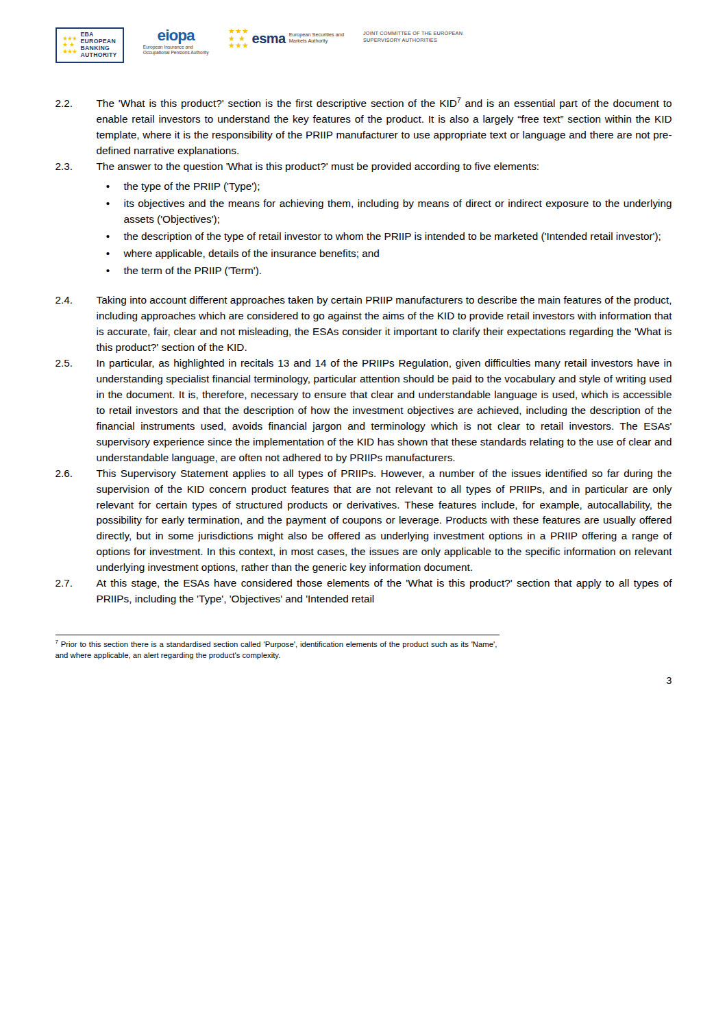★★★
★ ★
★★★ EBA
EUROPEAN
BANKING
AUTHORITY
eiopa European Insurance and
Occupational Pensions Authority
★★★
★ ★
★★★ esma European Securities and
Markets Authority
JOINT COMMITTEE OF THE EUROPEAN
SUPERVISORY AUTHORITIES
2.2. The 'What is this product?' section is the first descriptive section of the KID7 and is an essential part of the document to enable retail investors to understand the key features of the product. It is also a largely “free text” section within the KID template, where it is the responsibility of the PRIIP manufacturer to use appropriate text or language and there are not pre-defined narrative explanations.
2.3. The answer to the question 'What is this product?' must be provided according to five elements:
•the type of the PRIIP ('Type');
•its objectives and the means for achieving them, including by means of direct or indirect exposure to the underlying assets ('Objectives');
•the description of the type of retail investor to whom the PRIIP is intended to be marketed ('Intended retail investor');
•where applicable, details of the insurance benefits; and
•the term of the PRIIP ('Term').
2.4. Taking into account different approaches taken by certain PRIIP manufacturers to describe the main features of the product, including approaches which are considered to go against the aims of the KID to provide retail investors with information that is accurate, fair, clear and not misleading, the ESAs consider it important to clarify their expectations regarding the 'What is this product?' section of the KID.
2.5. In particular, as highlighted in recitals 13 and 14 of the PRIIPs Regulation, given difficulties many retail investors have in understanding specialist financial terminology, particular attention should be paid to the vocabulary and style of writing used in the document. It is, therefore, necessary to ensure that clear and understandable language is used, which is accessible to retail investors and that the description of how the investment objectives are achieved, including the description of the financial instruments used, avoids financial jargon and terminology which is not clear to retail investors. The ESAs' supervisory experience since the implementation of the KID has shown that these standards relating to the use of clear and understandable language, are often not adhered to by PRIIPs manufacturers.
2.6. This Supervisory Statement applies to all types of PRIIPs. However, a number of the issues identified so far during the supervision of the KID concern product features that are not relevant to all types of PRIIPs, and in particular are only relevant for certain types of structured products or derivatives. These features include, for example, autocallability, the possibility for early termination, and the payment of coupons or leverage. Products with these features are usually offered directly, but in some jurisdictions might also be offered as underlying investment options in a PRIIP offering a range of options for investment. In this context, in most cases, the issues are only applicable to the specific information on relevant underlying investment options, rather than the generic key information document.
2.7. At this stage, the ESAs have considered those elements of the 'What is this product?' section that apply to all types of PRIIPs, including the 'Type', 'Objectives' and 'Intended retail
7 Prior to this section there is a standardised section called 'Purpose', identification elements of the product such as its 'Name', and where applicable, an alert regarding the product's complexity.
3